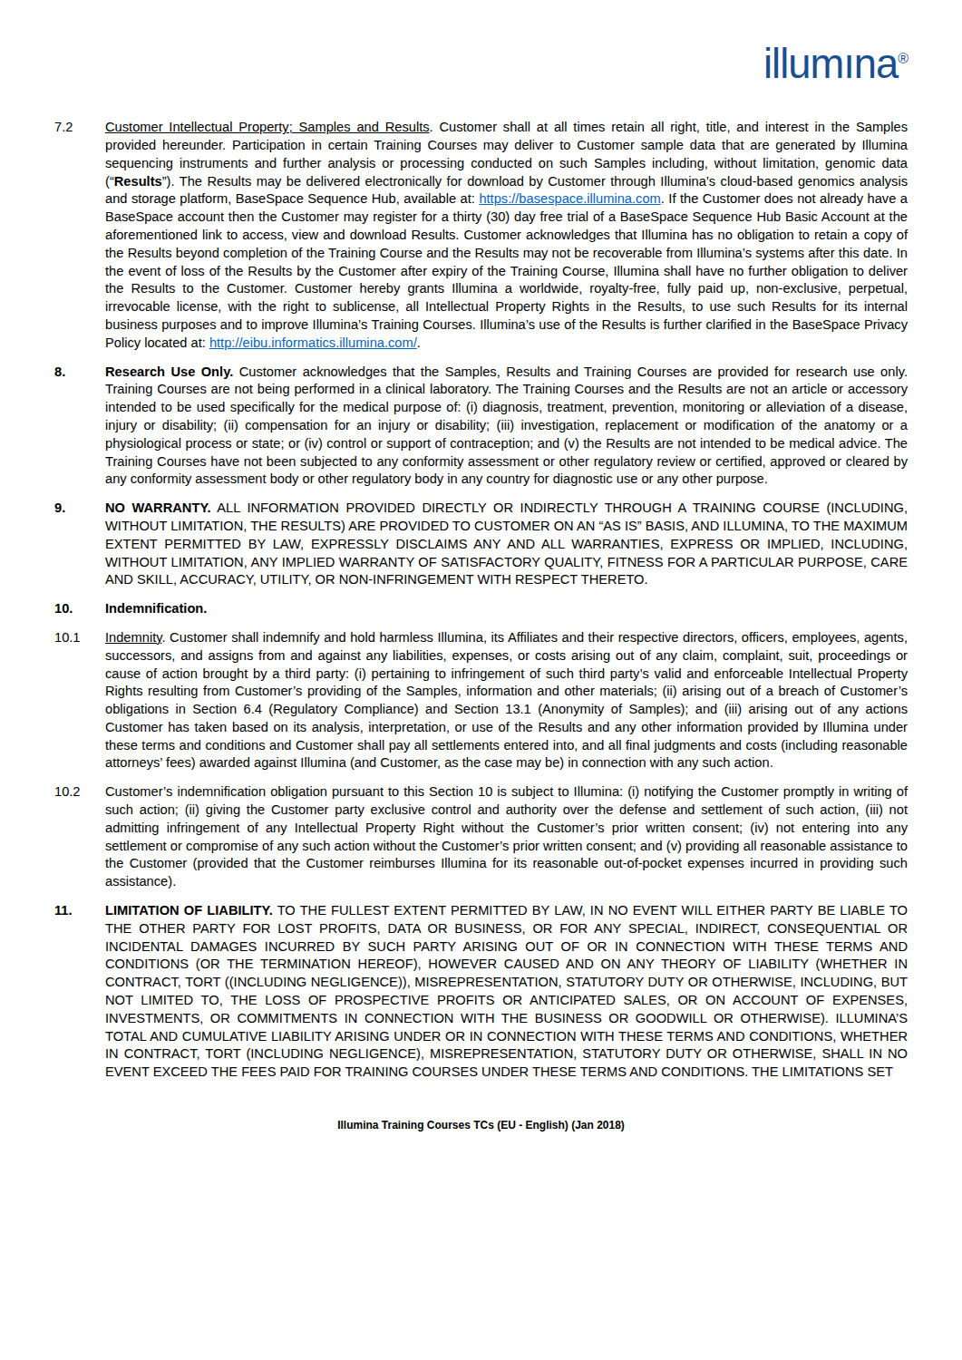illumına®
7.2
Customer Intellectual Property; Samples and Results. Customer shall at all times retain all right, title, and interest in the Samples provided hereunder. Participation in certain Training Courses may deliver to Customer sample data that are generated by Illumina sequencing instruments and further analysis or processing conducted on such Samples including, without limitation, genomic data (“Results”). The Results may be delivered electronically for download by Customer through Illumina’s cloud-based genomics analysis and storage platform, BaseSpace Sequence Hub, available at: https://basespace.illumina.com. If the Customer does not already have a BaseSpace account then the Customer may register for a thirty (30) day free trial of a BaseSpace Sequence Hub Basic Account at the aforementioned link to access, view and download Results. Customer acknowledges that Illumina has no obligation to retain a copy of the Results beyond completion of the Training Course and the Results may not be recoverable from Illumina’s systems after this date. In the event of loss of the Results by the Customer after expiry of the Training Course, Illumina shall have no further obligation to deliver the Results to the Customer. Customer hereby grants Illumina a worldwide, royalty-free, fully paid up, non-exclusive, perpetual, irrevocable license, with the right to sublicense, all Intellectual Property Rights in the Results, to use such Results for its internal business purposes and to improve Illumina’s Training Courses. Illumina’s use of the Results is further clarified in the BaseSpace Privacy Policy located at: http://eibu.informatics.illumina.com/.
8.
Research Use Only. Customer acknowledges that the Samples, Results and Training Courses are provided for research use only. Training Courses are not being performed in a clinical laboratory. The Training Courses and the Results are not an article or accessory intended to be used specifically for the medical purpose of: (i) diagnosis, treatment, prevention, monitoring or alleviation of a disease, injury or disability; (ii) compensation for an injury or disability; (iii) investigation, replacement or modification of the anatomy or a physiological process or state; or (iv) control or support of contraception; and (v) the Results are not intended to be medical advice. The Training Courses have not been subjected to any conformity assessment or other regulatory review or certified, approved or cleared by any conformity assessment body or other regulatory body in any country for diagnostic use or any other purpose.
9.
NO WARRANTY. ALL INFORMATION PROVIDED DIRECTLY OR INDIRECTLY THROUGH A TRAINING COURSE (INCLUDING, WITHOUT LIMITATION, THE RESULTS) ARE PROVIDED TO CUSTOMER ON AN “AS IS” BASIS, AND ILLUMINA, TO THE MAXIMUM EXTENT PERMITTED BY LAW, EXPRESSLY DISCLAIMS ANY AND ALL WARRANTIES, EXPRESS OR IMPLIED, INCLUDING, WITHOUT LIMITATION, ANY IMPLIED WARRANTY OF SATISFACTORY QUALITY, FITNESS FOR A PARTICULAR PURPOSE, CARE AND SKILL, ACCURACY, UTILITY, OR NON-INFRINGEMENT WITH RESPECT THERETO.
10.
Indemnification.
10.1
Indemnity. Customer shall indemnify and hold harmless Illumina, its Affiliates and their respective directors, officers, employees, agents, successors, and assigns from and against any liabilities, expenses, or costs arising out of any claim, complaint, suit, proceedings or cause of action brought by a third party: (i) pertaining to infringement of such third party’s valid and enforceable Intellectual Property Rights resulting from Customer’s providing of the Samples, information and other materials; (ii) arising out of a breach of Customer’s obligations in Section 6.4 (Regulatory Compliance) and Section 13.1 (Anonymity of Samples); and (iii) arising out of any actions Customer has taken based on its analysis, interpretation, or use of the Results and any other information provided by Illumina under these terms and conditions and Customer shall pay all settlements entered into, and all final judgments and costs (including reasonable attorneys’ fees) awarded against Illumina (and Customer, as the case may be) in connection with any such action.
10.2
Customer’s indemnification obligation pursuant to this Section 10 is subject to Illumina: (i) notifying the Customer promptly in writing of such action; (ii) giving the Customer party exclusive control and authority over the defense and settlement of such action, (iii) not admitting infringement of any Intellectual Property Right without the Customer’s prior written consent; (iv) not entering into any settlement or compromise of any such action without the Customer’s prior written consent; and (v) providing all reasonable assistance to the Customer (provided that the Customer reimburses Illumina for its reasonable out-of-pocket expenses incurred in providing such assistance).
11.
LIMITATION OF LIABILITY. TO THE FULLEST EXTENT PERMITTED BY LAW, IN NO EVENT WILL EITHER PARTY BE LIABLE TO THE OTHER PARTY FOR LOST PROFITS, DATA OR BUSINESS, OR FOR ANY SPECIAL, INDIRECT, CONSEQUENTIAL OR INCIDENTAL DAMAGES INCURRED BY SUCH PARTY ARISING OUT OF OR IN CONNECTION WITH THESE TERMS AND CONDITIONS (OR THE TERMINATION HEREOF), HOWEVER CAUSED AND ON ANY THEORY OF LIABILITY (WHETHER IN CONTRACT, TORT ((INCLUDING NEGLIGENCE)), MISREPRESENTATION, STATUTORY DUTY OR OTHERWISE, INCLUDING, BUT NOT LIMITED TO, THE LOSS OF PROSPECTIVE PROFITS OR ANTICIPATED SALES, OR ON ACCOUNT OF EXPENSES, INVESTMENTS, OR COMMITMENTS IN CONNECTION WITH THE BUSINESS OR GOODWILL OR OTHERWISE). ILLUMINA’S TOTAL AND CUMULATIVE LIABILITY ARISING UNDER OR IN CONNECTION WITH THESE TERMS AND CONDITIONS, WHETHER IN CONTRACT, TORT (INCLUDING NEGLIGENCE), MISREPRESENTATION, STATUTORY DUTY OR OTHERWISE, SHALL IN NO EVENT EXCEED THE FEES PAID FOR TRAINING COURSES UNDER THESE TERMS AND CONDITIONS. THE LIMITATIONS SET
Illumina Training Courses TCs (EU - English) (Jan 2018)